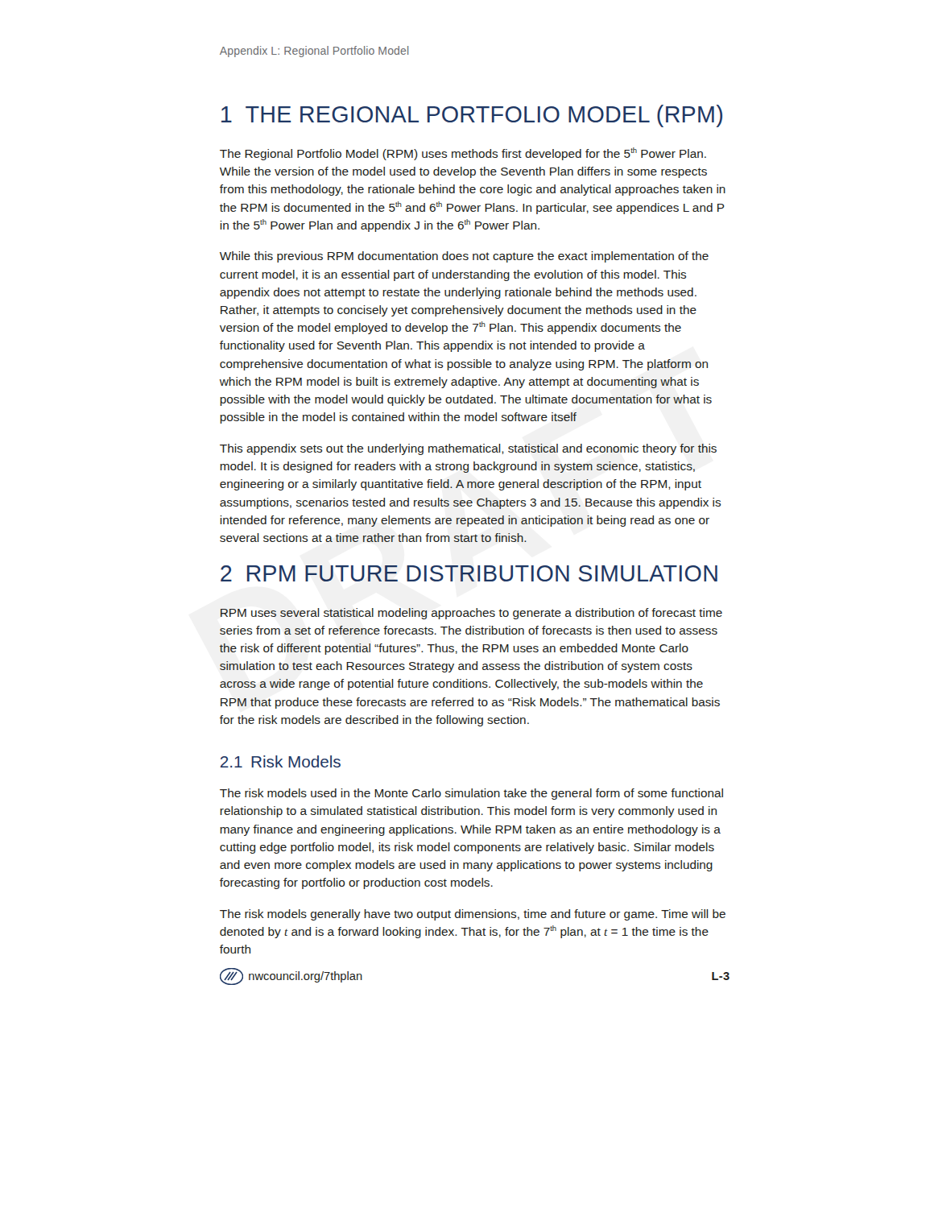DRAFT
Appendix L: Regional Portfolio Model
1 THE REGIONAL PORTFOLIO MODEL (RPM)
The Regional Portfolio Model (RPM) uses methods first developed for the 5th Power Plan. While the version of the model used to develop the Seventh Plan differs in some respects from this methodology, the rationale behind the core logic and analytical approaches taken in the RPM is documented in the 5th and 6th Power Plans. In particular, see appendices L and P in the 5th Power Plan and appendix J in the 6th Power Plan.
While this previous RPM documentation does not capture the exact implementation of the current model, it is an essential part of understanding the evolution of this model. This appendix does not attempt to restate the underlying rationale behind the methods used. Rather, it attempts to concisely yet comprehensively document the methods used in the version of the model employed to develop the 7th Plan. This appendix documents the functionality used for Seventh Plan. This appendix is not intended to provide a comprehensive documentation of what is possible to analyze using RPM. The platform on which the RPM model is built is extremely adaptive. Any attempt at documenting what is possible with the model would quickly be outdated. The ultimate documentation for what is possible in the model is contained within the model software itself
This appendix sets out the underlying mathematical, statistical and economic theory for this model. It is designed for readers with a strong background in system science, statistics, engineering or a similarly quantitative field. A more general description of the RPM, input assumptions, scenarios tested and results see Chapters 3 and 15. Because this appendix is intended for reference, many elements are repeated in anticipation it being read as one or several sections at a time rather than from start to finish.
2 RPM FUTURE DISTRIBUTION SIMULATION
RPM uses several statistical modeling approaches to generate a distribution of forecast time series from a set of reference forecasts. The distribution of forecasts is then used to assess the risk of different potential “futures”. Thus, the RPM uses an embedded Monte Carlo simulation to test each Resources Strategy and assess the distribution of system costs across a wide range of potential future conditions. Collectively, the sub-models within the RPM that produce these forecasts are referred to as “Risk Models.” The mathematical basis for the risk models are described in the following section.
2.1 Risk Models
The risk models used in the Monte Carlo simulation take the general form of some functional relationship to a simulated statistical distribution. This model form is very commonly used in many finance and engineering applications. While RPM taken as an entire methodology is a cutting edge portfolio model, its risk model components are relatively basic. Similar models and even more complex models are used in many applications to power systems including forecasting for portfolio or production cost models.
The risk models generally have two output dimensions, time and future or game. Time will be denoted by t and is a forward looking index. That is, for the 7th plan, at t = 1 the time is the fourth
nwcouncil.org/7thplan L-3